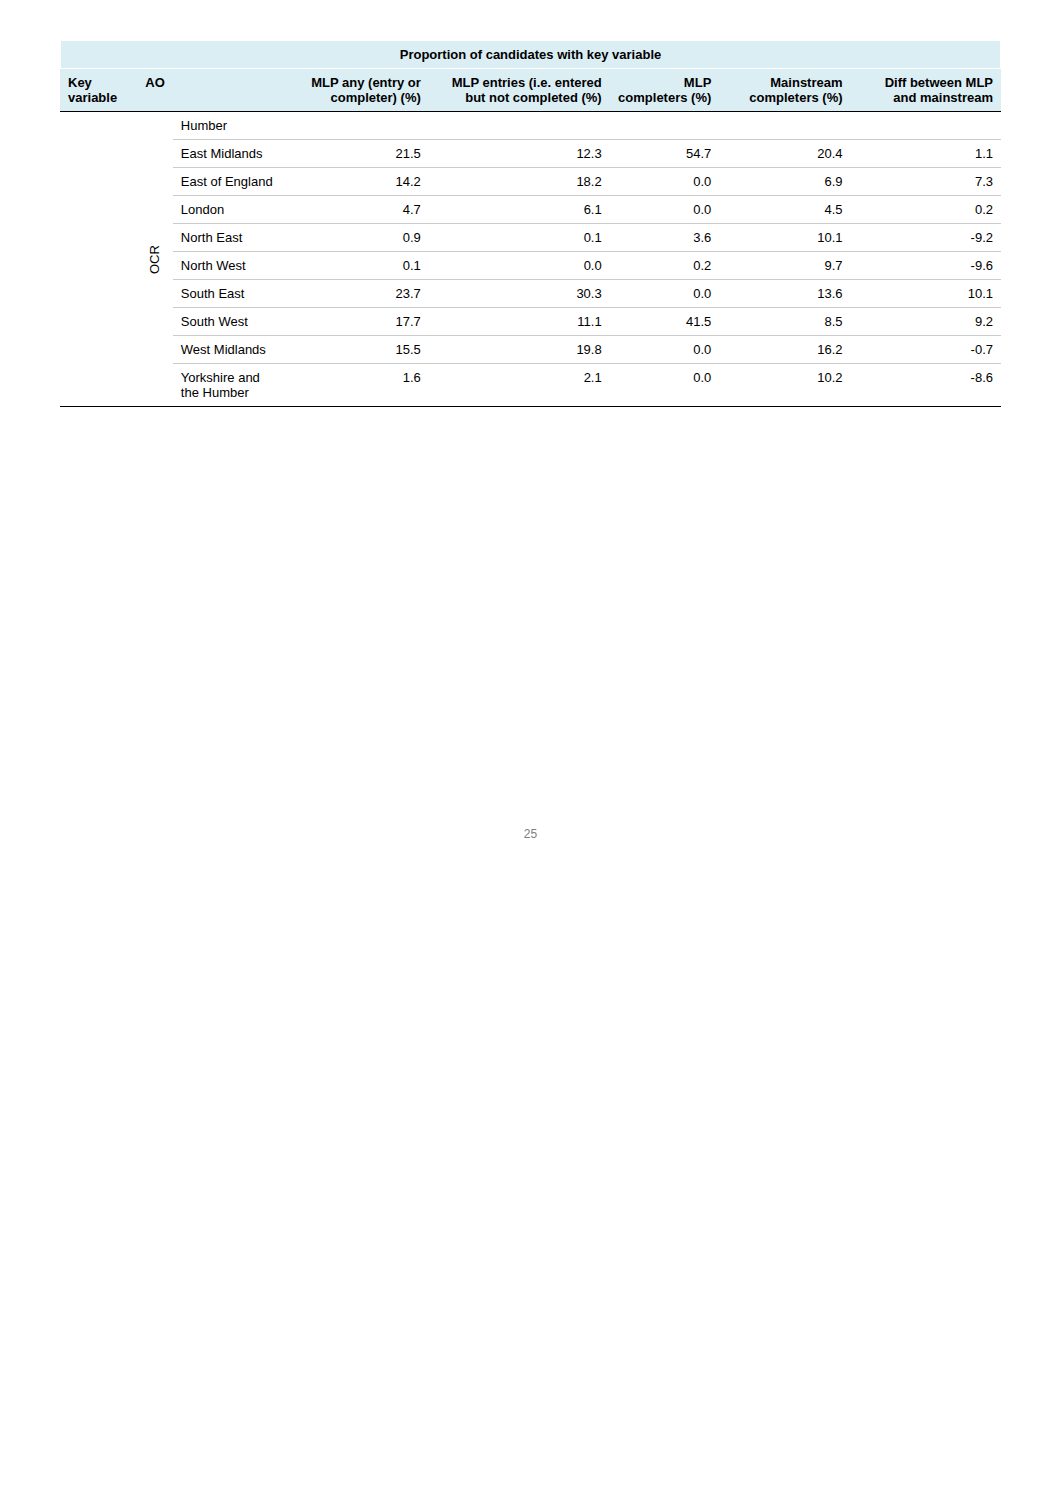Proportion of candidates with key variable
| Key variable | AO | | MLP any (entry or completer) (%) | MLP entries (i.e. entered but not completed (%) | MLP completers (%) | Mainstream completers (%) | Diff between MLP and mainstream |
| --- | --- | --- | --- | --- | --- | --- | --- |
| | OCR | Humber | | | | | |
| East Midlands | 21.5 | 12.3 | 54.7 | 20.4 | 1.1 |
| East of England | 14.2 | 18.2 | 0.0 | 6.9 | 7.3 |
| London | 4.7 | 6.1 | 0.0 | 4.5 | 0.2 |
| North East | 0.9 | 0.1 | 3.6 | 10.1 | -9.2 |
| North West | 0.1 | 0.0 | 0.2 | 9.7 | -9.6 |
| South East | 23.7 | 30.3 | 0.0 | 13.6 | 10.1 |
| South West | 17.7 | 11.1 | 41.5 | 8.5 | 9.2 |
| West Midlands | 15.5 | 19.8 | 0.0 | 16.2 | -0.7 |
| Yorkshire and the Humber | 1.6 | 2.1 | 0.0 | 10.2 | -8.6 |
25